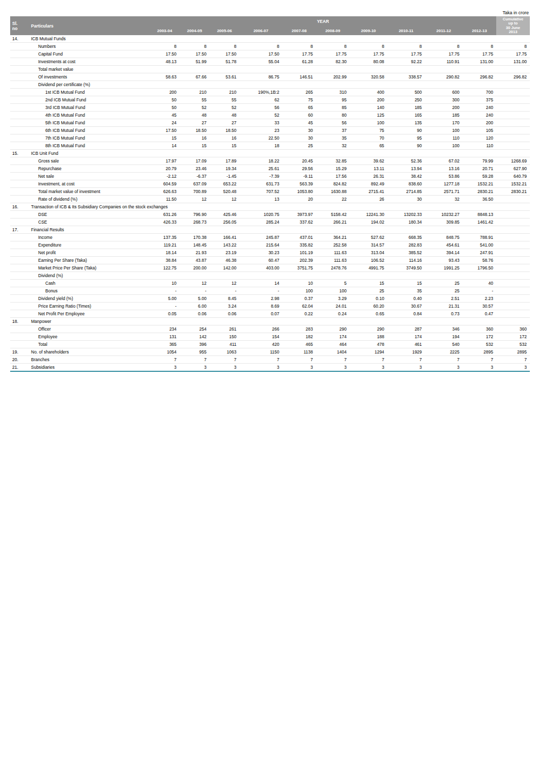Taka in crore
| Sl. no | Particulars | YEAR | Cumulative up to 30 June 2013 |
| --- | --- | --- | --- |
| 2003-04 | 2004-05 | 2005-06 | 2006-07 | 2007-08 | 2008-09 | 2009-10 | 2010-11 | 2011-12 | 2012-13 |
| 14. | ICB Mutual Funds | | | | | | | | | | | |
| | Numbers | 8 | 8 | 8 | 8 | 8 | 8 | 8 | 8 | 8 | 8 | 8 |
| | Capital Fund | 17.50 | 17.50 | 17.50 | 17.50 | 17.75 | 17.75 | 17.75 | 17.75 | 17.75 | 17.75 | 17.75 |
| | Investments at cost | 48.13 | 51.99 | 51.78 | 55.04 | 61.28 | 82.30 | 80.08 | 92.22 | 110.91 | 131.00 | 131.00 |
| | Total market value | | | | | | | | | | | |
| | Of investments | 58.63 | 67.66 | 53.61 | 86.75 | 146.51 | 202.99 | 320.58 | 338.57 | 290.82 | 296.82 | 296.82 |
| | Dividend per certificate (%) | | | | | | | | | | | |
| | 1st ICB Mutual Fund | 200 | 210 | 210 | 190%,1B:2 | 265 | 310 | 400 | 500 | 600 | 700 | |
| | 2nd ICB Mutual Fund | 50 | 55 | 55 | 62 | 75 | 95 | 200 | 250 | 300 | 375 | |
| | 3rd ICB Mutual Fund | 50 | 52 | 52 | 56 | 65 | 85 | 140 | 185 | 200 | 240 | |
| | 4th ICB Mutual Fund | 45 | 48 | 48 | 52 | 60 | 80 | 125 | 165 | 185 | 240 | |
| | 5th ICB Mutual Fund | 24 | 27 | 27 | 33 | 45 | 56 | 100 | 135 | 170 | 200 | |
| | 6th ICB Mutual Fund | 17.50 | 18.50 | 18.50 | 23 | 30 | 37 | 75 | 90 | 100 | 105 | |
| | 7th ICB Mutual Fund | 15 | 16 | 16 | 22.50 | 30 | 35 | 70 | 95 | 110 | 120 | |
| | 8th ICB Mutual Fund | 14 | 15 | 15 | 18 | 25 | 32 | 65 | 90 | 100 | 110 | |
| 15. | ICB Unit Fund | | | | | | | | | | | |
| | Gross sale | 17.97 | 17.09 | 17.89 | 18.22 | 20.45 | 32.85 | 39.62 | 52.36 | 67.02 | 79.99 | 1268.69 |
| | Repurchase | 20.79 | 23.46 | 19.34 | 25.61 | 29.56 | 15.29 | 13.11 | 13.94 | 13.16 | 20.71 | 627.90 |
| | Net sale | -2.12 | -6.37 | -1.45 | -7.39 | -9.11 | 17.56 | 26.31 | 38.42 | 53.86 | 59.28 | 640.79 |
| | Investment, at cost | 604.59 | 637.09 | 653.22 | 631.73 | 563.39 | 824.82 | 892.49 | 838.60 | 1277.18 | 1532.21 | 1532.21 |
| | Total market value of investment | 626.63 | 700.89 | 520.48 | 707.52 | 1053.80 | 1630.88 | 2715.41 | 2714.85 | 2571.71 | 2830.21 | 2830.21 |
| | Rate of dividend (%) | 11.50 | 12 | 12 | 13 | 20 | 22 | 26 | 30 | 32 | 36.50 | |
| 16. | Transaction of ICB & Its Subsidiary Companies on the stock exchanges |
| | DSE | 631.26 | 796.90 | 425.46 | 1020.75 | 3973.97 | 5158.42 | 12241.30 | 13202.33 | 10232.27 | 8848.13 | |
| | CSE | 426.33 | 268.73 | 256.05 | 285.24 | 337.62 | 266.21 | 194.02 | 180.34 | 309.85 | 1461.42 | |
| 17. | Financial Results | | | | | | | | | | | |
| | Income | 137.35 | 170.38 | 166.41 | 245.87 | 437.01 | 364.21 | 527.62 | 668.35 | 848.75 | 788.91 | |
| | Expenditure | 119.21 | 148.45 | 143.22 | 215.64 | 335.82 | 252.58 | 314.57 | 282.83 | 454.61 | 541.00 | |
| | Net profit | 18.14 | 21.93 | 23.19 | 30.23 | 101.19 | 111.63 | 313.04 | 385.52 | 394.14 | 247.91 | |
| | Earning Per Share (Taka) | 38.84 | 43.87 | 46.38 | 60.47 | 202.39 | 111.63 | 106.52 | 114.16 | 93.43 | 58.76 | |
| | Market Price Per Share (Taka) | 122.75 | 200.00 | 142.00 | 403.00 | 3751.75 | 2478.76 | 4991.75 | 3749.50 | 1991.25 | 1796.50 | |
| | Dividend (%) | | | | | | | | | | | |
| | Cash | 10 | 12 | 12 | 14 | 10 | 5 | 15 | 15 | 25 | 40 | |
| | Bonus | - | - | - | - | 100 | 100 | 25 | 35 | 25 | - | |
| | Dividend yield (%) | 5.00 | 5.00 | 8.45 | 2.98 | 0.37 | 3.29 | 0.10 | 0.40 | 2.51 | 2.23 | |
| | Price Earning Ratio (Times) | - | 6.00 | 3.24 | 8.69 | 62.04 | 24.01 | 60.20 | 30.67 | 21.31 | 30.57 | |
| | Net Profit Per Employee | 0.05 | 0.06 | 0.06 | 0.07 | 0.22 | 0.24 | 0.65 | 0.84 | 0.73 | 0.47 | |
| 18. | Manpower | | | | | | | | | | | |
| | Officer | 234 | 254 | 261 | 266 | 283 | 290 | 290 | 287 | 346 | 360 | 360 |
| | Employee | 131 | 142 | 150 | 154 | 182 | 174 | 188 | 174 | 194 | 172 | 172 |
| | Total | 365 | 396 | 411 | 420 | 465 | 464 | 478 | 461 | 540 | 532 | 532 |
| 19. | No. of shareholders | 1054 | 955 | 1063 | 1150 | 1138 | 1404 | 1294 | 1929 | 2225 | 2895 | 2895 |
| 20. | Branches | 7 | 7 | 7 | 7 | 7 | 7 | 7 | 7 | 7 | 7 | 7 |
| 21. | Subsidiaries | 3 | 3 | 3 | 3 | 3 | 3 | 3 | 3 | 3 | 3 | 3 |